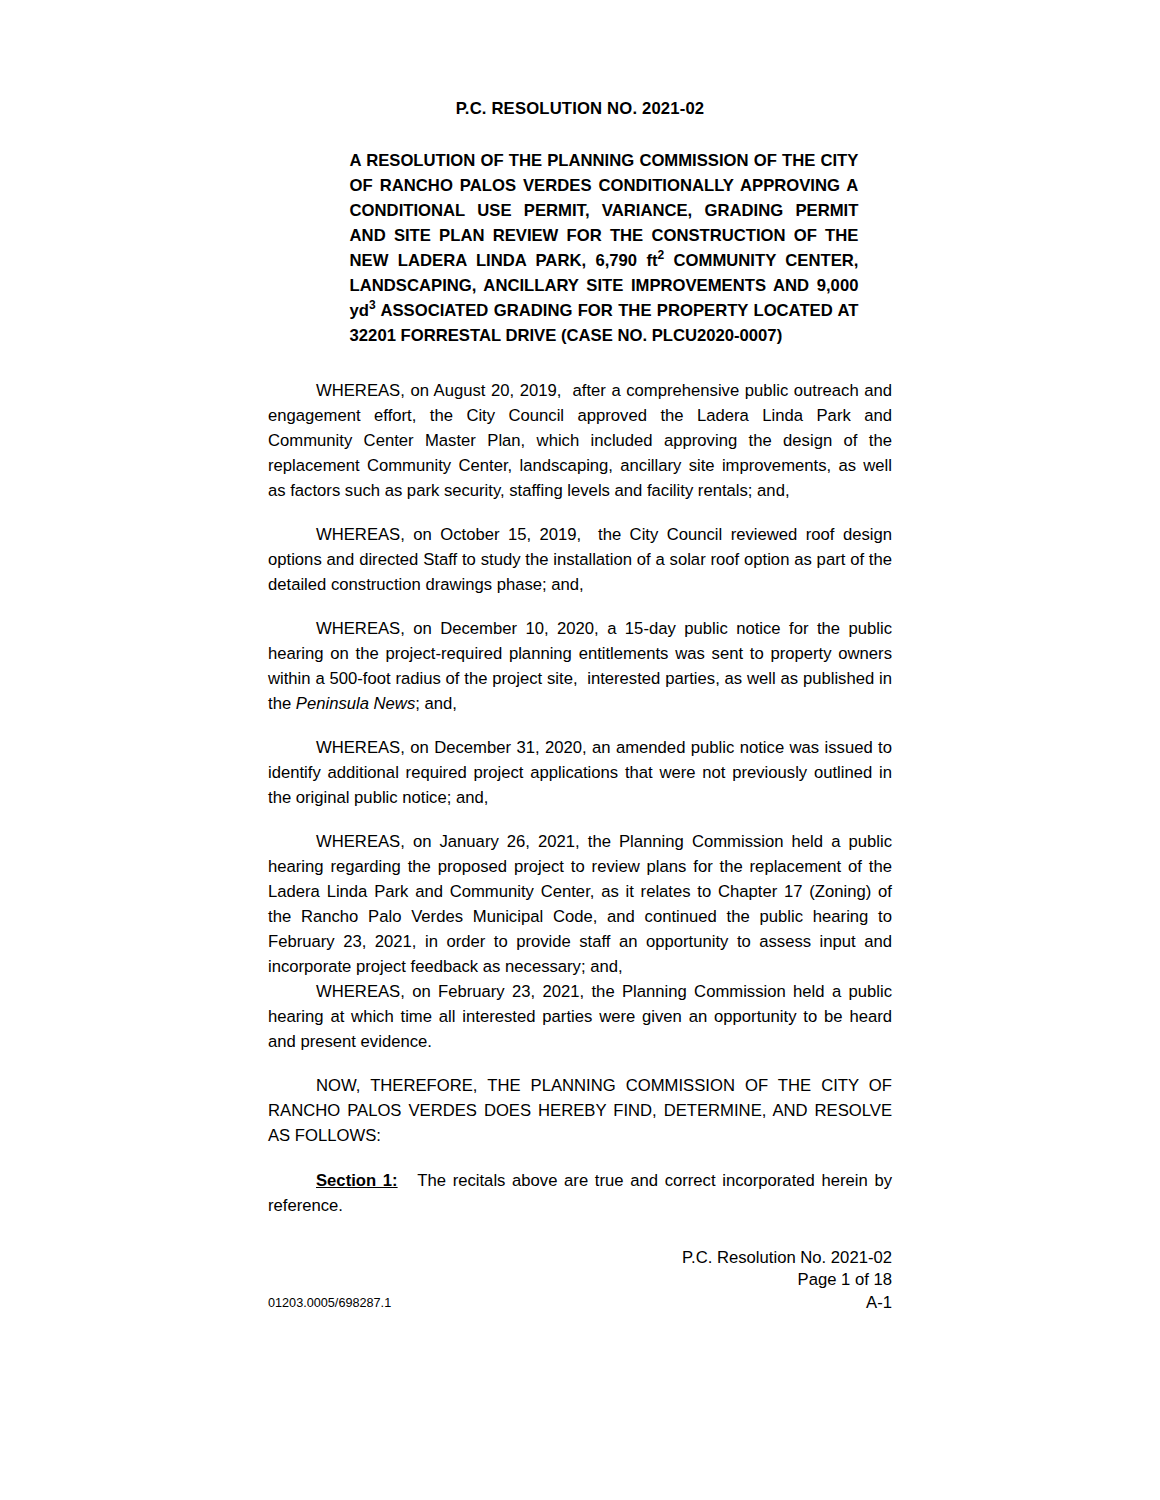P.C. RESOLUTION NO. 2021-02
A RESOLUTION OF THE PLANNING COMMISSION OF THE CITY OF RANCHO PALOS VERDES CONDITIONALLY APPROVING A CONDITIONAL USE PERMIT, VARIANCE, GRADING PERMIT AND SITE PLAN REVIEW FOR THE CONSTRUCTION OF THE NEW LADERA LINDA PARK, 6,790 ft2 COMMUNITY CENTER, LANDSCAPING, ANCILLARY SITE IMPROVEMENTS AND 9,000 yd3 ASSOCIATED GRADING FOR THE PROPERTY LOCATED AT 32201 FORRESTAL DRIVE (CASE NO. PLCU2020-0007)
WHEREAS, on August 20, 2019, after a comprehensive public outreach and engagement effort, the City Council approved the Ladera Linda Park and Community Center Master Plan, which included approving the design of the replacement Community Center, landscaping, ancillary site improvements, as well as factors such as park security, staffing levels and facility rentals; and,
WHEREAS, on October 15, 2019, the City Council reviewed roof design options and directed Staff to study the installation of a solar roof option as part of the detailed construction drawings phase; and,
WHEREAS, on December 10, 2020, a 15-day public notice for the public hearing on the project-required planning entitlements was sent to property owners within a 500-foot radius of the project site, interested parties, as well as published in the Peninsula News; and,
WHEREAS, on December 31, 2020, an amended public notice was issued to identify additional required project applications that were not previously outlined in the original public notice; and,
WHEREAS, on January 26, 2021, the Planning Commission held a public hearing regarding the proposed project to review plans for the replacement of the Ladera Linda Park and Community Center, as it relates to Chapter 17 (Zoning) of the Rancho Palo Verdes Municipal Code, and continued the public hearing to February 23, 2021, in order to provide staff an opportunity to assess input and incorporate project feedback as necessary; and,
WHEREAS, on February 23, 2021, the Planning Commission held a public hearing at which time all interested parties were given an opportunity to be heard and present evidence.
NOW, THEREFORE, THE PLANNING COMMISSION OF THE CITY OF RANCHO PALOS VERDES DOES HEREBY FIND, DETERMINE, AND RESOLVE AS FOLLOWS:
Section 1: The recitals above are true and correct incorporated herein by reference.
01203.0005/698287.1
P.C. Resolution No. 2021-02
Page 1 of 18
A-1